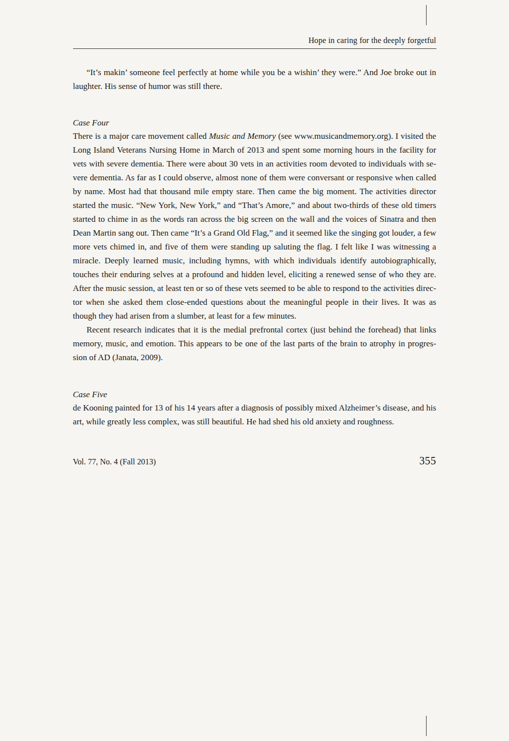Hope in caring for the deeply forgetful
“It’s makin’ someone feel perfectly at home while you be a wishin’ they were.” And Joe broke out in laughter. His sense of humor was still there.
Case Four
There is a major care movement called Music and Memory (see www.musicandmemory.org). I visited the Long Island Veterans Nursing Home in March of 2013 and spent some morning hours in the facility for vets with severe dementia. There were about 30 vets in an activities room devoted to individuals with severe dementia. As far as I could observe, almost none of them were conversant or responsive when called by name. Most had that thousand mile empty stare. Then came the big moment. The activities director started the music. “New York, New York,” and “That’s Amore,” and about two-thirds of these old timers started to chime in as the words ran across the big screen on the wall and the voices of Sinatra and then Dean Martin sang out. Then came “It’s a Grand Old Flag,” and it seemed like the singing got louder, a few more vets chimed in, and five of them were standing up saluting the flag. I felt like I was witnessing a miracle. Deeply learned music, including hymns, with which individuals identify autobiographically, touches their enduring selves at a profound and hidden level, eliciting a renewed sense of who they are. After the music session, at least ten or so of these vets seemed to be able to respond to the activities director when she asked them close-ended questions about the meaningful people in their lives. It was as though they had arisen from a slumber, at least for a few minutes.
Recent research indicates that it is the medial prefrontal cortex (just behind the forehead) that links memory, music, and emotion. This appears to be one of the last parts of the brain to atrophy in progression of AD (Janata, 2009).
Case Five
de Kooning painted for 13 of his 14 years after a diagnosis of possibly mixed Alzheimer’s disease, and his art, while greatly less complex, was still beautiful. He had shed his old anxiety and roughness.
Vol. 77, No. 4 (Fall 2013) 355